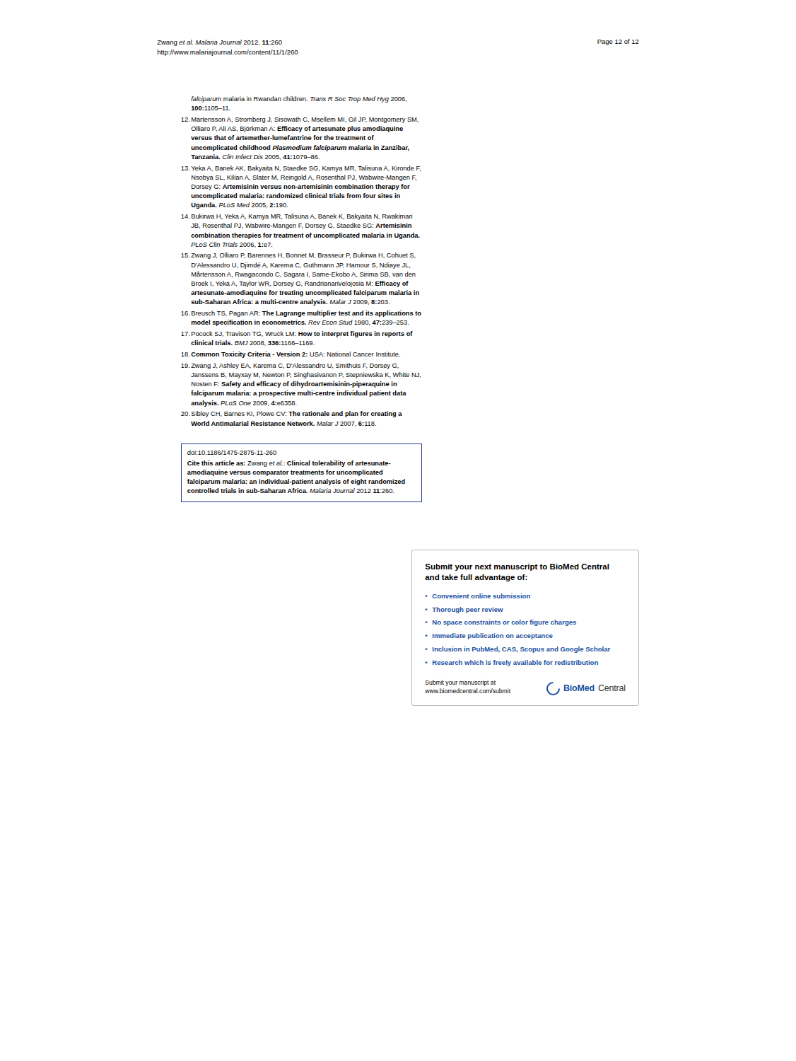Zwang et al. Malaria Journal 2012, 11:260
http://www.malariajournal.com/content/11/1/260
Page 12 of 12
falciparum malaria in Rwandan children. Trans R Soc Trop Med Hyg 2006, 100: 1105–11.
Martensson A, Stromberg J, Sisowath C, Msellem MI, Gil JP, Montgomery SM, Olliaro P, Ali AS, Björkman A: Efficacy of artesunate plus amodiaquine versus that of artemether-lumefantrine for the treatment of uncomplicated childhood Plasmodium falciparum malaria in Zanzibar, Tanzania. Clin Infect Dis 2005, 41: 1079–86.
Yeka A, Banek AK, Bakyaita N, Staedke SG, Kamya MR, Talisuna A, Kironde F, Nsobya SL, Kilian A, Slater M, Reingold A, Rosenthal PJ, Wabwire-Mangen F, Dorsey G: Artemisinin versus non-artemisinin combination therapy for uncomplicated malaria: randomized clinical trials from four sites in Uganda. PLoS Med 2005, 2: 190.
Bukirwa H, Yeka A, Kamya MR, Talisuna A, Banek K, Bakyaita N, Rwakimari JB, Rosenthal PJ, Wabwire-Mangen F, Dorsey G, Staedke SG: Artemisinin combination therapies for treatment of uncomplicated malaria in Uganda. PLoS Clin Trials 2006, 1: e7.
Zwang J, Olliaro P, Barennes H, Bonnet M, Brasseur P, Bukirwa H, Cohuet S, D'Alessandro U, Djimdé A, Karema C, Guthmann JP, Hamour S, Ndiaye JL, Mårtensson A, Rwagacondo C, Sagara I, Same-Ekobo A, Sirima SB, van den Broek I, Yeka A, Taylor WR, Dorsey G, Randrianarivelojosia M: Efficacy of artesunate-amodiaquine for treating uncomplicated falciparum malaria in sub-Saharan Africa: a multi-centre analysis. Malar J 2009, 8: 203.
Breusch TS, Pagan AR: The Lagrange multiplier test and its applications to model specification in econometrics. Rev Econ Stud 1980, 47: 239–253.
Pocock SJ, Travison TG, Wruck LM: How to interpret figures in reports of clinical trials. BMJ 2008, 336: 1166–1169.
Common Toxicity Criteria - Version 2: USA: National Cancer Institute.
Zwang J, Ashley EA, Karema C, D'Alessandro U, Smithuis F, Dorsey G, Janssens B, Mayxay M, Newton P, Singhasivanon P, Stepniewska K, White NJ, Nosten F: Safety and efficacy of dihydroartemisinin-piperaquine in falciparum malaria: a prospective multi-centre individual patient data analysis. PLoS One 2009, 4: e6358.
Sibley CH, Barnes KI, Plowe CV: The rationale and plan for creating a World Antimalarial Resistance Network. Malar J 2007, 6: 118.
doi:10.1186/1475-2875-11-260
Cite this article as: Zwang et al.: Clinical tolerability of artesunate-amodiaquine versus comparator treatments for uncomplicated falciparum malaria: an individual-patient analysis of eight randomized controlled trials in sub-Saharan Africa. Malaria Journal 2012 11:260.
Submit your next manuscript to BioMed Central
and take full advantage of:
Convenient online submission
Thorough peer review
No space constraints or color figure charges
Immediate publication on acceptance
Inclusion in PubMed, CAS, Scopus and Google Scholar
Research which is freely available for redistribution
Submit your manuscript at
www.biomedcentral.com/submit
BioMed Central